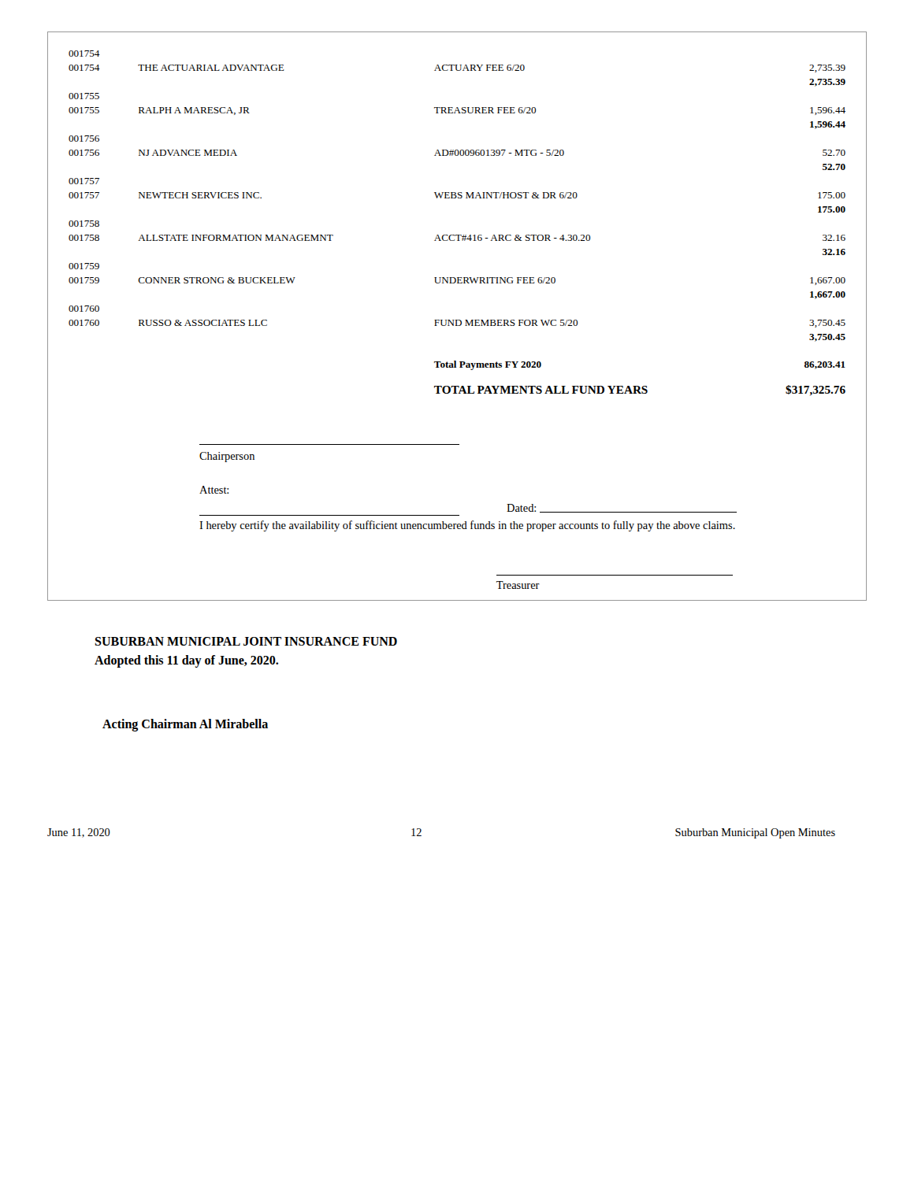| 001754 | | | |
| 001754 | THE ACTUARIAL ADVANTAGE | ACTUARY FEE 6/20 | 2,735.39 |
| | | | 2,735.39 |
| 001755 | | | |
| 001755 | RALPH A MARESCA, JR | TREASURER FEE 6/20 | 1,596.44 |
| | | | 1,596.44 |
| 001756 | | | |
| 001756 | NJ ADVANCE MEDIA | AD#0009601397 - MTG - 5/20 | 52.70 |
| | | | 52.70 |
| 001757 | | | |
| 001757 | NEWTECH SERVICES INC. | WEBS MAINT/HOST & DR 6/20 | 175.00 |
| | | | 175.00 |
| 001758 | | | |
| 001758 | ALLSTATE INFORMATION MANAGEMNT | ACCT#416 - ARC & STOR - 4.30.20 | 32.16 |
| | | | 32.16 |
| 001759 | | | |
| 001759 | CONNER STRONG & BUCKELEW | UNDERWRITING FEE 6/20 | 1,667.00 |
| | | | 1,667.00 |
| 001760 | | | |
| 001760 | RUSSO & ASSOCIATES LLC | FUND MEMBERS FOR WC 5/20 | 3,750.45 |
| | | | 3,750.45 |
| | | Total Payments FY 2020 | 86,203.41 |
| | | TOTAL PAYMENTS ALL FUND YEARS | $317,325.76 |
Chairperson
Attest:
Dated:
I hereby certify the availability of sufficient unencumbered funds in the proper accounts to fully pay the above claims.
Treasurer
SUBURBAN MUNICIPAL JOINT INSURANCE FUND
Adopted this 11 day of June, 2020.
Acting Chairman Al Mirabella
June 11, 2020
12
Suburban Municipal Open Minutes